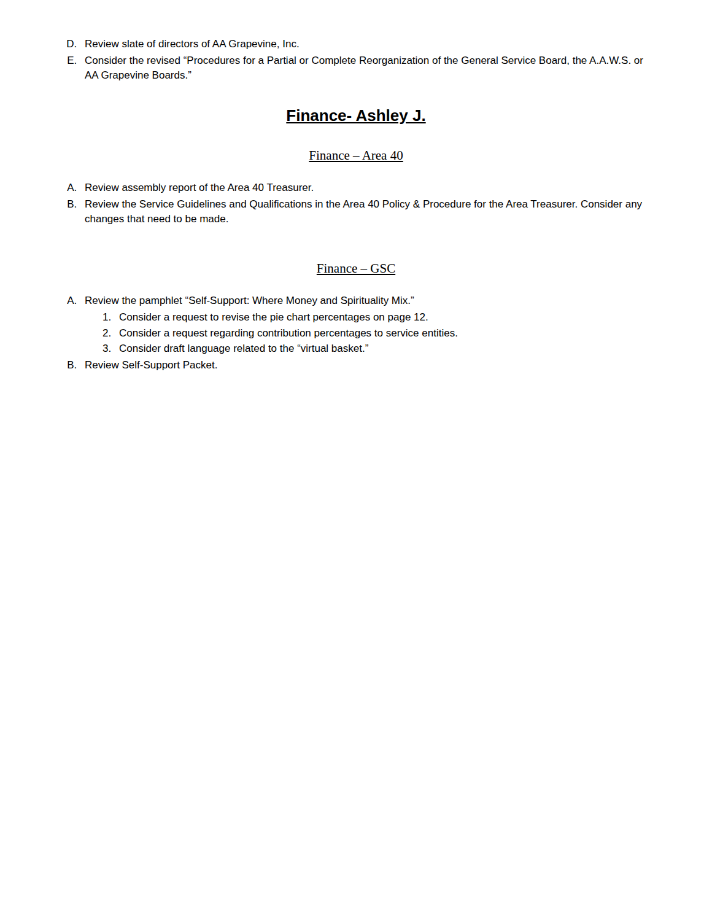Review slate of directors of AA Grapevine, Inc.
Consider the revised “Procedures for a Partial or Complete Reorganization of the General Service Board, the A.A.W.S. or AA Grapevine Boards.”
Finance- Ashley J.
Finance – Area 40
Review assembly report of the Area 40 Treasurer.
Review the Service Guidelines and Qualifications in the Area 40 Policy & Procedure for the Area Treasurer. Consider any changes that need to be made.
Finance – GSC
Review the pamphlet “Self-Support: Where Money and Spirituality Mix.”
Consider a request to revise the pie chart percentages on page 12.
Consider a request regarding contribution percentages to service entities.
Consider draft language related to the “virtual basket.”
Review Self-Support Packet.